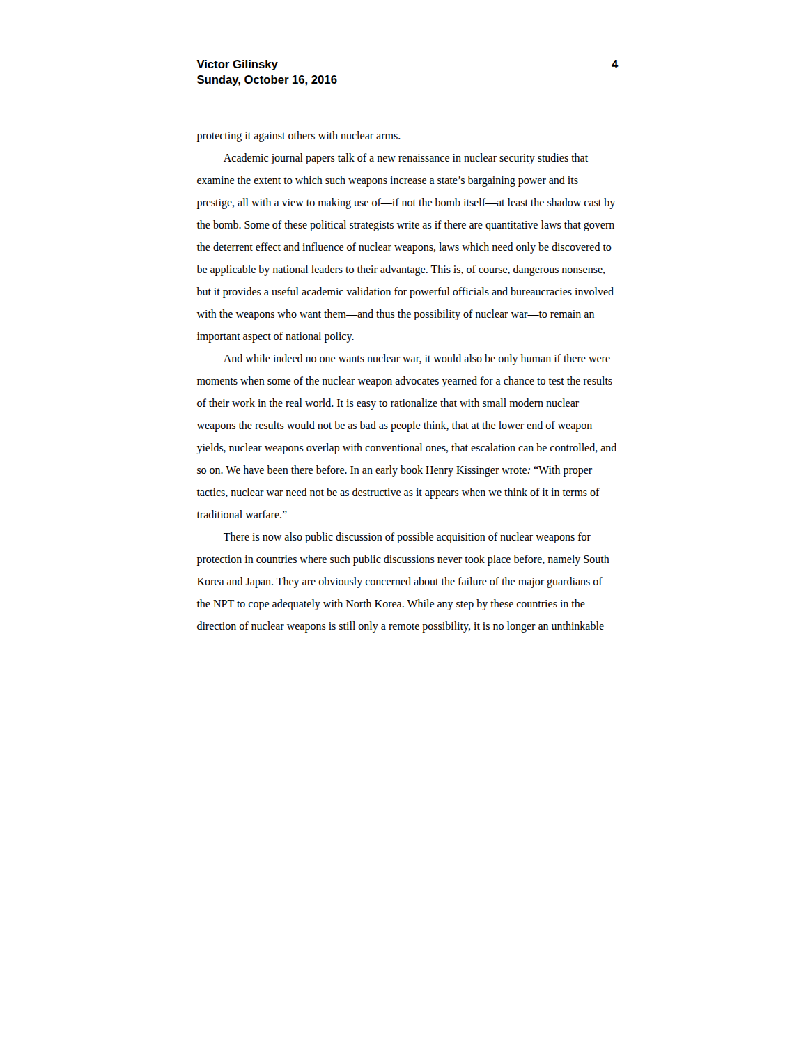Victor Gilinsky Sunday, October 16, 2016
4
protecting it against others with nuclear arms.
Academic journal papers talk of a new renaissance in nuclear security studies that examine the extent to which such weapons increase a state’s bargaining power and its prestige, all with a view to making use of—if not the bomb itself—at least the shadow cast by the bomb. Some of these political strategists write as if there are quantitative laws that govern the deterrent effect and influence of nuclear weapons, laws which need only be discovered to be applicable by national leaders to their advantage. This is, of course, dangerous nonsense, but it provides a useful academic validation for powerful officials and bureaucracies involved with the weapons who want them—and thus the possibility of nuclear war—to remain an important aspect of national policy.
And while indeed no one wants nuclear war, it would also be only human if there were moments when some of the nuclear weapon advocates yearned for a chance to test the results of their work in the real world. It is easy to rationalize that with small modern nuclear weapons the results would not be as bad as people think, that at the lower end of weapon yields, nuclear weapons overlap with conventional ones, that escalation can be controlled, and so on. We have been there before. In an early book Henry Kissinger wrote: “With proper tactics, nuclear war need not be as destructive as it appears when we think of it in terms of traditional warfare.”
There is now also public discussion of possible acquisition of nuclear weapons for protection in countries where such public discussions never took place before, namely South Korea and Japan. They are obviously concerned about the failure of the major guardians of the NPT to cope adequately with North Korea. While any step by these countries in the direction of nuclear weapons is still only a remote possibility, it is no longer an unthinkable